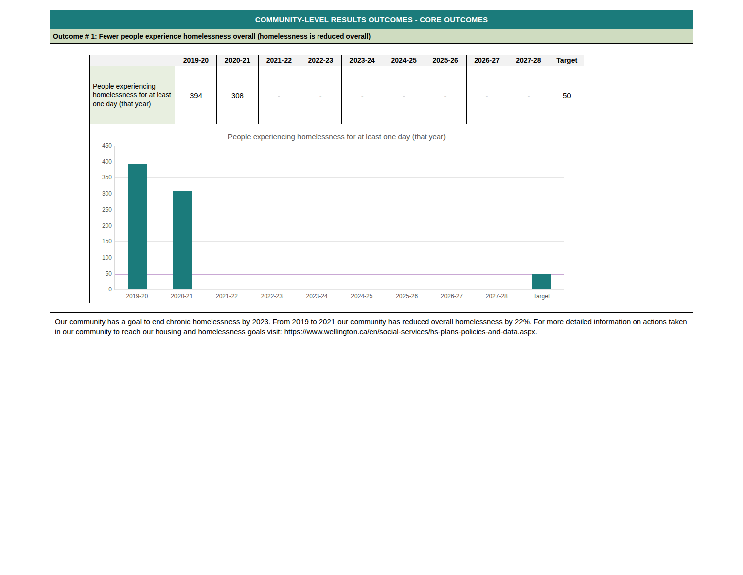COMMUNITY-LEVEL RESULTS OUTCOMES - CORE OUTCOMES
Outcome # 1: Fewer people experience homelessness overall (homelessness is reduced overall)
| | 2019-20 | 2020-21 | 2021-22 | 2022-23 | 2023-24 | 2024-25 | 2025-26 | 2026-27 | 2027-28 | Target |
| --- | --- | --- | --- | --- | --- | --- | --- | --- | --- | --- |
| People experiencing homelessness for at least one day (that year) | 394 | 308 | - | - | - | - | - | - | - | 50 |
People experiencing homelessness for at least one day (that year)
450
400
350
300
250
200
150
100
50
0
2019-20
2020-21
2021-22
2022-23
2023-24
2024-25
2025-26
2026-27
2027-28
Target
Our community has a goal to end chronic homelessness by 2023. From 2019 to 2021 our community has reduced overall homelessness by 22%. For more detailed information on actions taken in our community to reach our housing and homelessness goals visit: https://www.wellington.ca/en/social-services/hs-plans-policies-and-data.aspx.